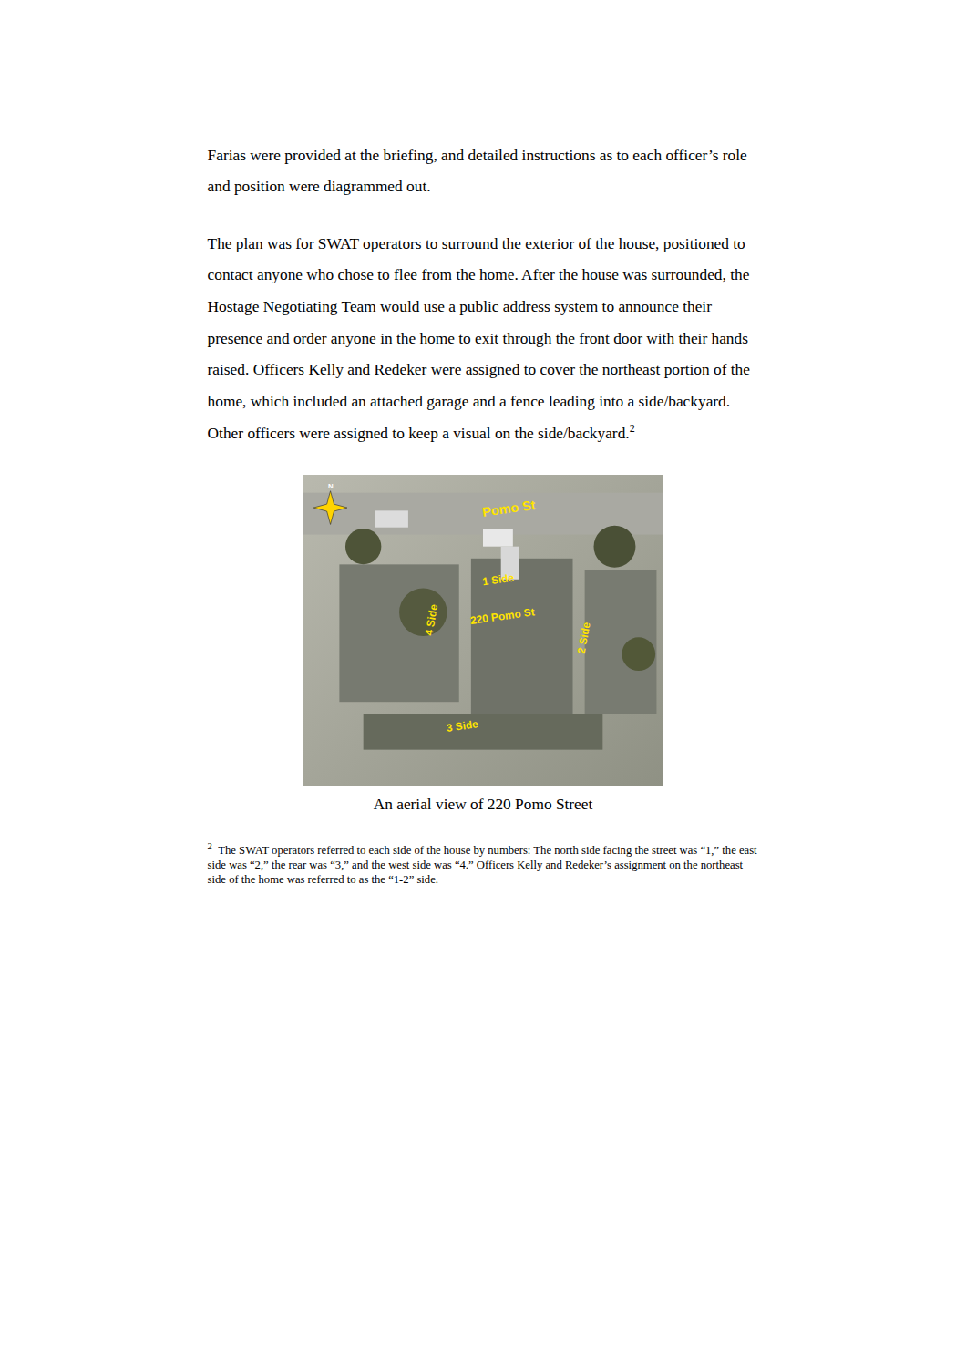Farias were provided at the briefing, and detailed instructions as to each officer’s role and position were diagrammed out.
The plan was for SWAT operators to surround the exterior of the house, positioned to contact anyone who chose to flee from the home. After the house was surrounded, the Hostage Negotiating Team would use a public address system to announce their presence and order anyone in the home to exit through the front door with their hands raised. Officers Kelly and Redeker were assigned to cover the northeast portion of the home, which included an attached garage and a fence leading into a side/backyard. Other officers were assigned to keep a visual on the side/backyard.2
An aerial view of 220 Pomo Street
2 The SWAT operators referred to each side of the house by numbers: The north side facing the street was “1,” the east side was “2,” the rear was “3,” and the west side was “4.” Officers Kelly and Redeker’s assignment on the northeast side of the home was referred to as the “1-2” side.